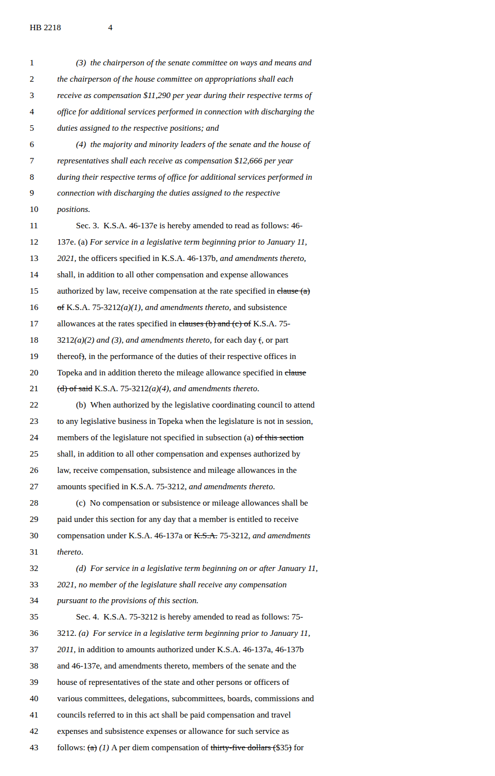HB 2218 4
(3) the chairperson of the senate committee on ways and means and
the chairperson of the house committee on appropriations shall each
receive as compensation $11,290 per year during their respective terms of
office for additional services performed in connection with discharging the
duties assigned to the respective positions; and
(4) the majority and minority leaders of the senate and the house of
representatives shall each receive as compensation $12,666 per year
during their respective terms of office for additional services performed in
connection with discharging the duties assigned to the respective
positions.
Sec. 3. K.S.A. 46-137e is hereby amended to read as follows: 46-
137e. (a) For service in a legislative term beginning prior to January 11,
2021, the officers specified in K.S.A. 46-137b, and amendments thereto,
shall, in addition to all other compensation and expense allowances
authorized by law, receive compensation at the rate specified in clause (a)
of K.S.A. 75-3212(a)(1), and amendments thereto, and subsistence
allowances at the rates specified in clauses (b) and (c) of K.S.A. 75-
3212(a)(2) and (3), and amendments thereto, for each day (, or part
thereof), in the performance of the duties of their respective offices in
Topeka and in addition thereto the mileage allowance specified in clause
(d) of said K.S.A. 75-3212(a)(4), and amendments thereto.
(b) When authorized by the legislative coordinating council to attend
to any legislative business in Topeka when the legislature is not in session,
members of the legislature not specified in subsection (a) of this section
shall, in addition to all other compensation and expenses authorized by
law, receive compensation, subsistence and mileage allowances in the
amounts specified in K.S.A. 75-3212, and amendments thereto.
(c) No compensation or subsistence or mileage allowances shall be
paid under this section for any day that a member is entitled to receive
compensation under K.S.A. 46-137a or K.S.A. 75-3212, and amendments
thereto.
(d) For service in a legislative term beginning on or after January 11,
2021, no member of the legislature shall receive any compensation
pursuant to the provisions of this section.
Sec. 4. K.S.A. 75-3212 is hereby amended to read as follows: 75-
3212. (a) For service in a legislative term beginning prior to January 11,
2011, in addition to amounts authorized under K.S.A. 46-137a, 46-137b
and 46-137e, and amendments thereto, members of the senate and the
house of representatives of the state and other persons or officers of
various committees, delegations, subcommittees, boards, commissions and
councils referred to in this act shall be paid compensation and travel
expenses and subsistence expenses or allowance for such service as
follows: (a) (1) A per diem compensation of thirty-five dollars ($35) for